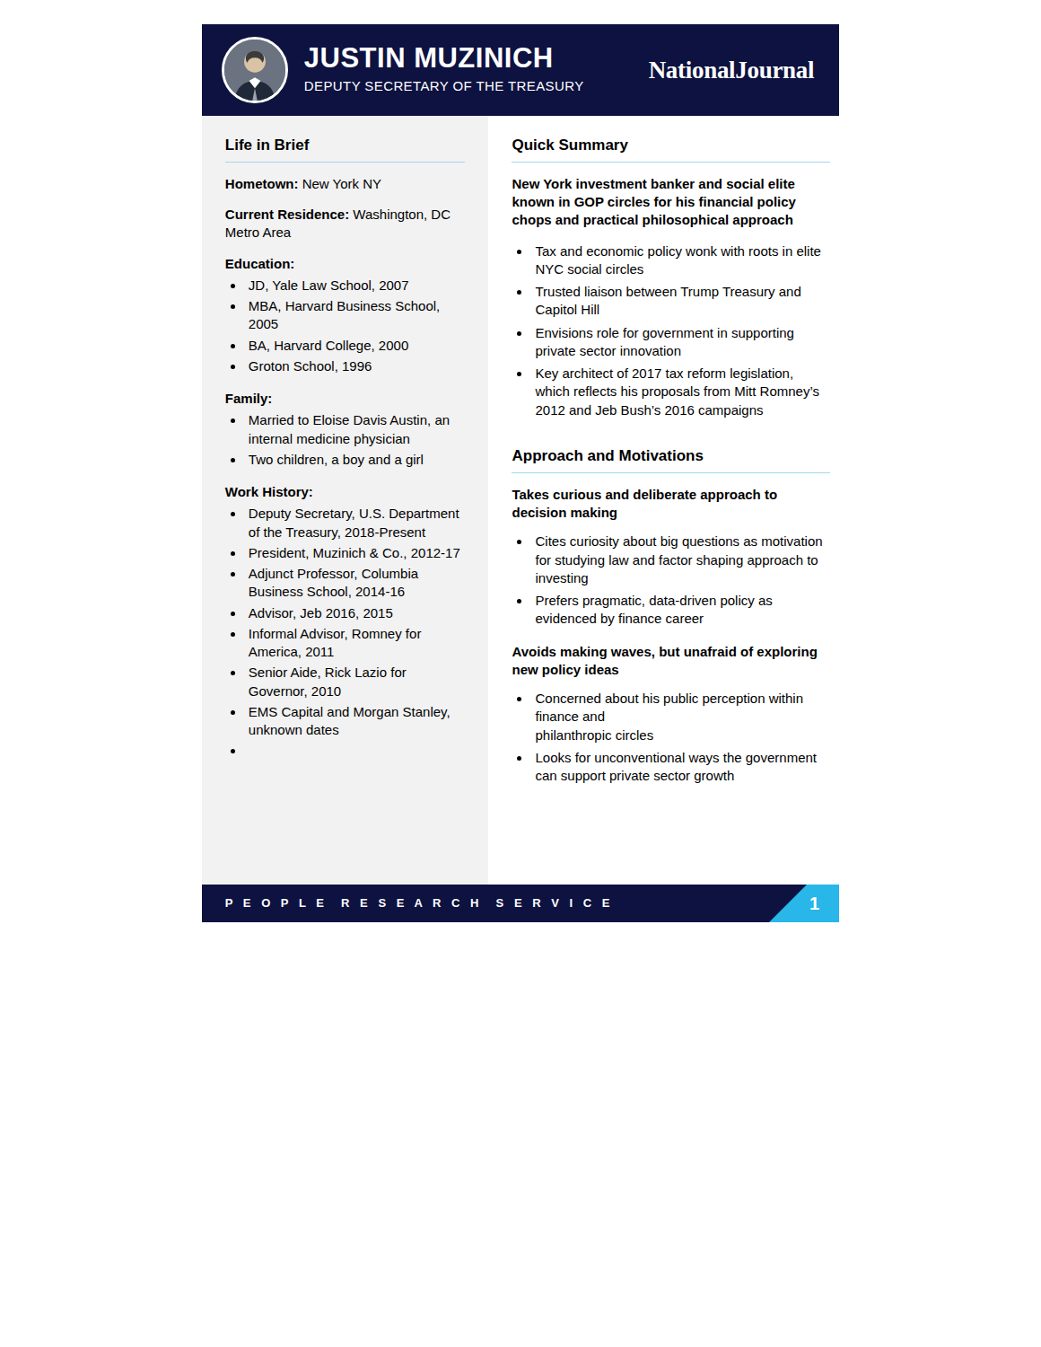JUSTIN MUZINICH
DEPUTY SECRETARY OF THE TREASURY
NationalJournal
Life in Brief
Hometown: New York NY
Current Residence: Washington, DC Metro Area
Education:
JD, Yale Law School, 2007
MBA, Harvard Business School, 2005
BA, Harvard College, 2000
Groton School, 1996
Family:
Married to Eloise Davis Austin, an internal medicine physician
Two children, a boy and a girl
Work History:
Deputy Secretary, U.S. Department of the Treasury, 2018-Present
President, Muzinich & Co., 2012-17
Adjunct Professor, Columbia Business School, 2014-16
Advisor, Jeb 2016, 2015
Informal Advisor, Romney for America, 2011
Senior Aide, Rick Lazio for Governor, 2010
EMS Capital and Morgan Stanley, unknown dates
Quick Summary
New York investment banker and social elite known in GOP circles for his financial policy chops and practical philosophical approach
Tax and economic policy wonk with roots in elite NYC social circles
Trusted liaison between Trump Treasury and Capitol Hill
Envisions role for government in supporting private sector innovation
Key architect of 2017 tax reform legislation, which reflects his proposals from Mitt Romney’s 2012 and Jeb Bush’s 2016 campaigns
Approach and Motivations
Takes curious and deliberate approach to decision making
Cites curiosity about big questions as motivation for studying law and factor shaping approach to investing
Prefers pragmatic, data-driven policy as evidenced by finance career
Avoids making waves, but unafraid of exploring new policy ideas
Concerned about his public perception within finance and
philanthropic circles
Looks for unconventional ways the government can support private sector growth
P E O P L E R E S E A R C H S E R V I C E 1